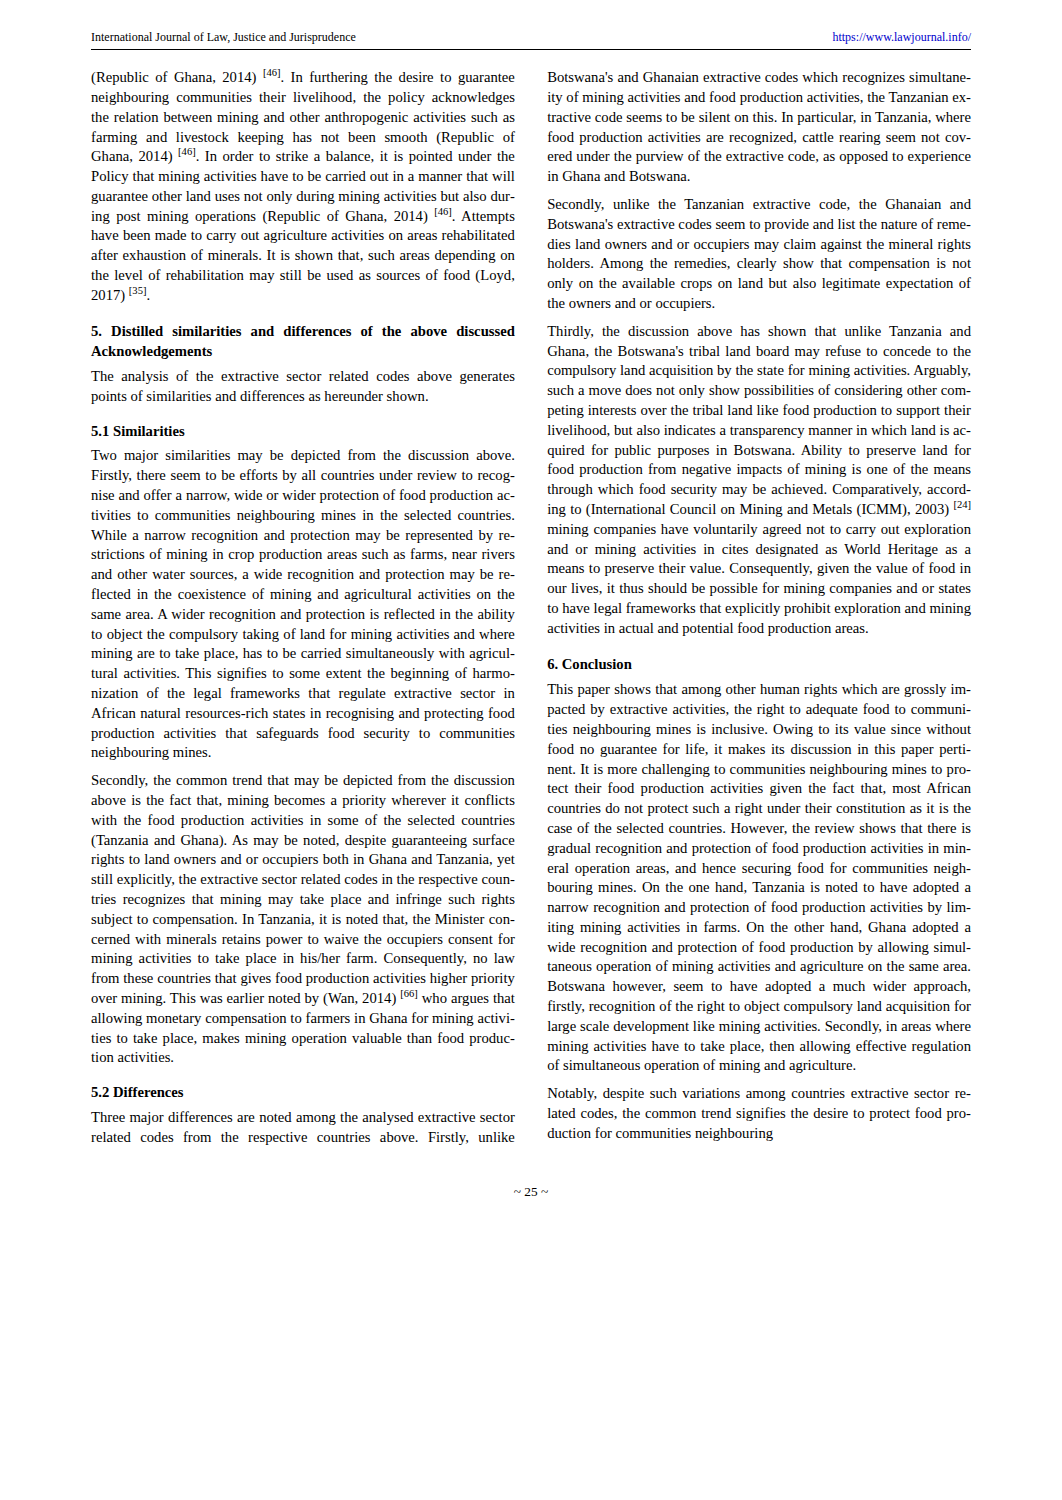International Journal of Law, Justice and Jurisprudence https://www.lawjournal.info/
(Republic of Ghana, 2014) [46]. In furthering the desire to guarantee neighbouring communities their livelihood, the policy acknowledges the relation between mining and other anthropogenic activities such as farming and livestock keeping has not been smooth (Republic of Ghana, 2014) [46]. In order to strike a balance, it is pointed under the Policy that mining activities have to be carried out in a manner that will guarantee other land uses not only during mining activities but also during post mining operations (Republic of Ghana, 2014) [46]. Attempts have been made to carry out agriculture activities on areas rehabilitated after exhaustion of minerals. It is shown that, such areas depending on the level of rehabilitation may still be used as sources of food (Loyd, 2017) [35].
5. Distilled similarities and differences of the above discussed Acknowledgements
The analysis of the extractive sector related codes above generates points of similarities and differences as hereunder shown.
5.1 Similarities
Two major similarities may be depicted from the discussion above. Firstly, there seem to be efforts by all countries under review to recognise and offer a narrow, wide or wider protection of food production activities to communities neighbouring mines in the selected countries. While a narrow recognition and protection may be represented by restrictions of mining in crop production areas such as farms, near rivers and other water sources, a wide recognition and protection may be reflected in the coexistence of mining and agricultural activities on the same area. A wider recognition and protection is reflected in the ability to object the compulsory taking of land for mining activities and where mining are to take place, has to be carried simultaneously with agricultural activities. This signifies to some extent the beginning of harmonization of the legal frameworks that regulate extractive sector in African natural resources-rich states in recognising and protecting food production activities that safeguards food security to communities neighbouring mines.
Secondly, the common trend that may be depicted from the discussion above is the fact that, mining becomes a priority wherever it conflicts with the food production activities in some of the selected countries (Tanzania and Ghana). As may be noted, despite guaranteeing surface rights to land owners and or occupiers both in Ghana and Tanzania, yet still explicitly, the extractive sector related codes in the respective countries recognizes that mining may take place and infringe such rights subject to compensation. In Tanzania, it is noted that, the Minister concerned with minerals retains power to waive the occupiers consent for mining activities to take place in his/her farm. Consequently, no law from these countries that gives food production activities higher priority over mining. This was earlier noted by (Wan, 2014) [66] who argues that allowing monetary compensation to farmers in Ghana for mining activities to take place, makes mining operation valuable than food production activities.
5.2 Differences
Three major differences are noted among the analysed extractive sector related codes from the respective countries above. Firstly, unlike Botswana's and Ghanaian extractive codes which recognizes simultaneity of mining activities and food production activities, the Tanzanian extractive code seems to be silent on this. In particular, in Tanzania, where food production activities are recognized, cattle rearing seem not covered under the purview of the extractive code, as opposed to experience in Ghana and Botswana.
Secondly, unlike the Tanzanian extractive code, the Ghanaian and Botswana's extractive codes seem to provide and list the nature of remedies land owners and or occupiers may claim against the mineral rights holders. Among the remedies, clearly show that compensation is not only on the available crops on land but also legitimate expectation of the owners and or occupiers.
Thirdly, the discussion above has shown that unlike Tanzania and Ghana, the Botswana's tribal land board may refuse to concede to the compulsory land acquisition by the state for mining activities. Arguably, such a move does not only show possibilities of considering other competing interests over the tribal land like food production to support their livelihood, but also indicates a transparency manner in which land is acquired for public purposes in Botswana. Ability to preserve land for food production from negative impacts of mining is one of the means through which food security may be achieved. Comparatively, according to (International Council on Mining and Metals (ICMM), 2003) [24] mining companies have voluntarily agreed not to carry out exploration and or mining activities in cites designated as World Heritage as a means to preserve their value. Consequently, given the value of food in our lives, it thus should be possible for mining companies and or states to have legal frameworks that explicitly prohibit exploration and mining activities in actual and potential food production areas.
6. Conclusion
This paper shows that among other human rights which are grossly impacted by extractive activities, the right to adequate food to communities neighbouring mines is inclusive. Owing to its value since without food no guarantee for life, it makes its discussion in this paper pertinent. It is more challenging to communities neighbouring mines to protect their food production activities given the fact that, most African countries do not protect such a right under their constitution as it is the case of the selected countries. However, the review shows that there is gradual recognition and protection of food production activities in mineral operation areas, and hence securing food for communities neighbouring mines. On the one hand, Tanzania is noted to have adopted a narrow recognition and protection of food production activities by limiting mining activities in farms. On the other hand, Ghana adopted a wide recognition and protection of food production by allowing simultaneous operation of mining activities and agriculture on the same area. Botswana however, seem to have adopted a much wider approach, firstly, recognition of the right to object compulsory land acquisition for large scale development like mining activities. Secondly, in areas where mining activities have to take place, then allowing effective regulation of simultaneous operation of mining and agriculture.
Notably, despite such variations among countries extractive sector related codes, the common trend signifies the desire to protect food production for communities neighbouring
~ 25 ~